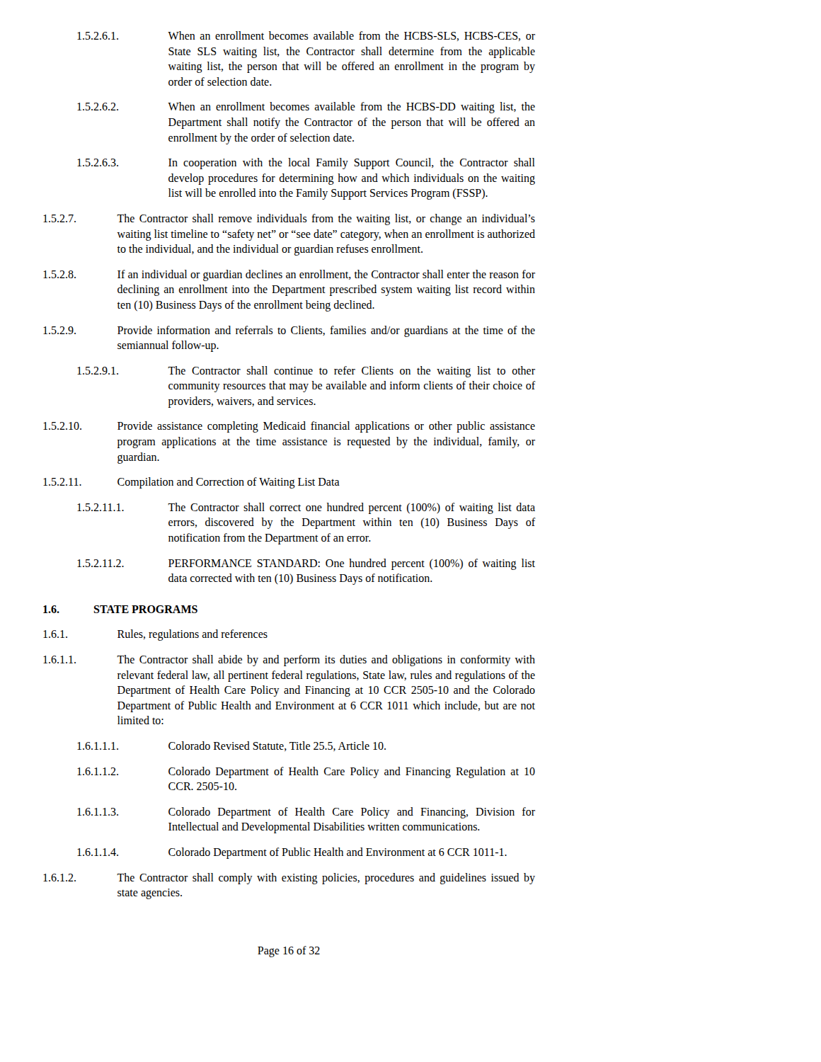1.5.2.6.1.
When an enrollment becomes available from the HCBS-SLS, HCBS-CES, or State SLS waiting list, the Contractor shall determine from the applicable waiting list, the person that will be offered an enrollment in the program by order of selection date.
1.5.2.6.2.
When an enrollment becomes available from the HCBS-DD waiting list, the Department shall notify the Contractor of the person that will be offered an enrollment by the order of selection date.
1.5.2.6.3.
In cooperation with the local Family Support Council, the Contractor shall develop procedures for determining how and which individuals on the waiting list will be enrolled into the Family Support Services Program (FSSP).
1.5.2.7.
The Contractor shall remove individuals from the waiting list, or change an individual’s waiting list timeline to “safety net” or “see date” category, when an enrollment is authorized to the individual, and the individual or guardian refuses enrollment.
1.5.2.8.
If an individual or guardian declines an enrollment, the Contractor shall enter the reason for declining an enrollment into the Department prescribed system waiting list record within ten (10) Business Days of the enrollment being declined.
1.5.2.9.
Provide information and referrals to Clients, families and/or guardians at the time of the semiannual follow-up.
1.5.2.9.1.
The Contractor shall continue to refer Clients on the waiting list to other community resources that may be available and inform clients of their choice of providers, waivers, and services.
1.5.2.10.
Provide assistance completing Medicaid financial applications or other public assistance program applications at the time assistance is requested by the individual, family, or guardian.
1.5.2.11.
Compilation and Correction of Waiting List Data
1.5.2.11.1.
The Contractor shall correct one hundred percent (100%) of waiting list data errors, discovered by the Department within ten (10) Business Days of notification from the Department of an error.
1.5.2.11.2.
PERFORMANCE STANDARD: One hundred percent (100%) of waiting list data corrected with ten (10) Business Days of notification.
1.6.
STATE PROGRAMS
1.6.1.
Rules, regulations and references
1.6.1.1.
The Contractor shall abide by and perform its duties and obligations in conformity with relevant federal law, all pertinent federal regulations, State law, rules and regulations of the Department of Health Care Policy and Financing at 10 CCR 2505-10 and the Colorado Department of Public Health and Environment at 6 CCR 1011 which include, but are not limited to:
1.6.1.1.1.
Colorado Revised Statute, Title 25.5, Article 10.
1.6.1.1.2.
Colorado Department of Health Care Policy and Financing Regulation at 10 CCR. 2505-10.
1.6.1.1.3.
Colorado Department of Health Care Policy and Financing, Division for Intellectual and Developmental Disabilities written communications.
1.6.1.1.4.
Colorado Department of Public Health and Environment at 6 CCR 1011-1.
1.6.1.2.
The Contractor shall comply with existing policies, procedures and guidelines issued by state agencies.
Page 16 of 32